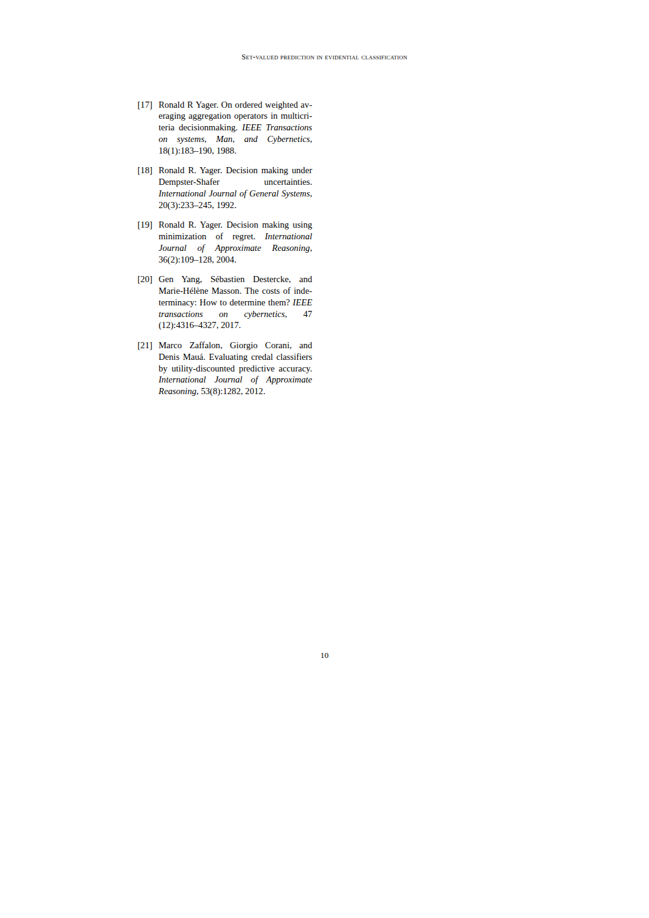Set-valued prediction in evidential classification
[17] Ronald R Yager. On ordered weighted averaging aggregation operators in multicriteria decisionmaking. IEEE Transactions on systems, Man, and Cybernetics, 18(1):183–190, 1988.
[18] Ronald R. Yager. Decision making under Dempster-Shafer uncertainties. International Journal of General Systems, 20(3):233–245, 1992.
[19] Ronald R. Yager. Decision making using minimization of regret. International Journal of Approximate Reasoning, 36(2):109–128, 2004.
[20] Gen Yang, Sébastien Destercke, and Marie-Hélène Masson. The costs of indeterminacy: How to determine them? IEEE transactions on cybernetics, 47 (12):4316–4327, 2017.
[21] Marco Zaffalon, Giorgio Corani, and Denis Mauá. Evaluating credal classifiers by utility-discounted predictive accuracy. International Journal of Approximate Reasoning, 53(8):1282, 2012.
10